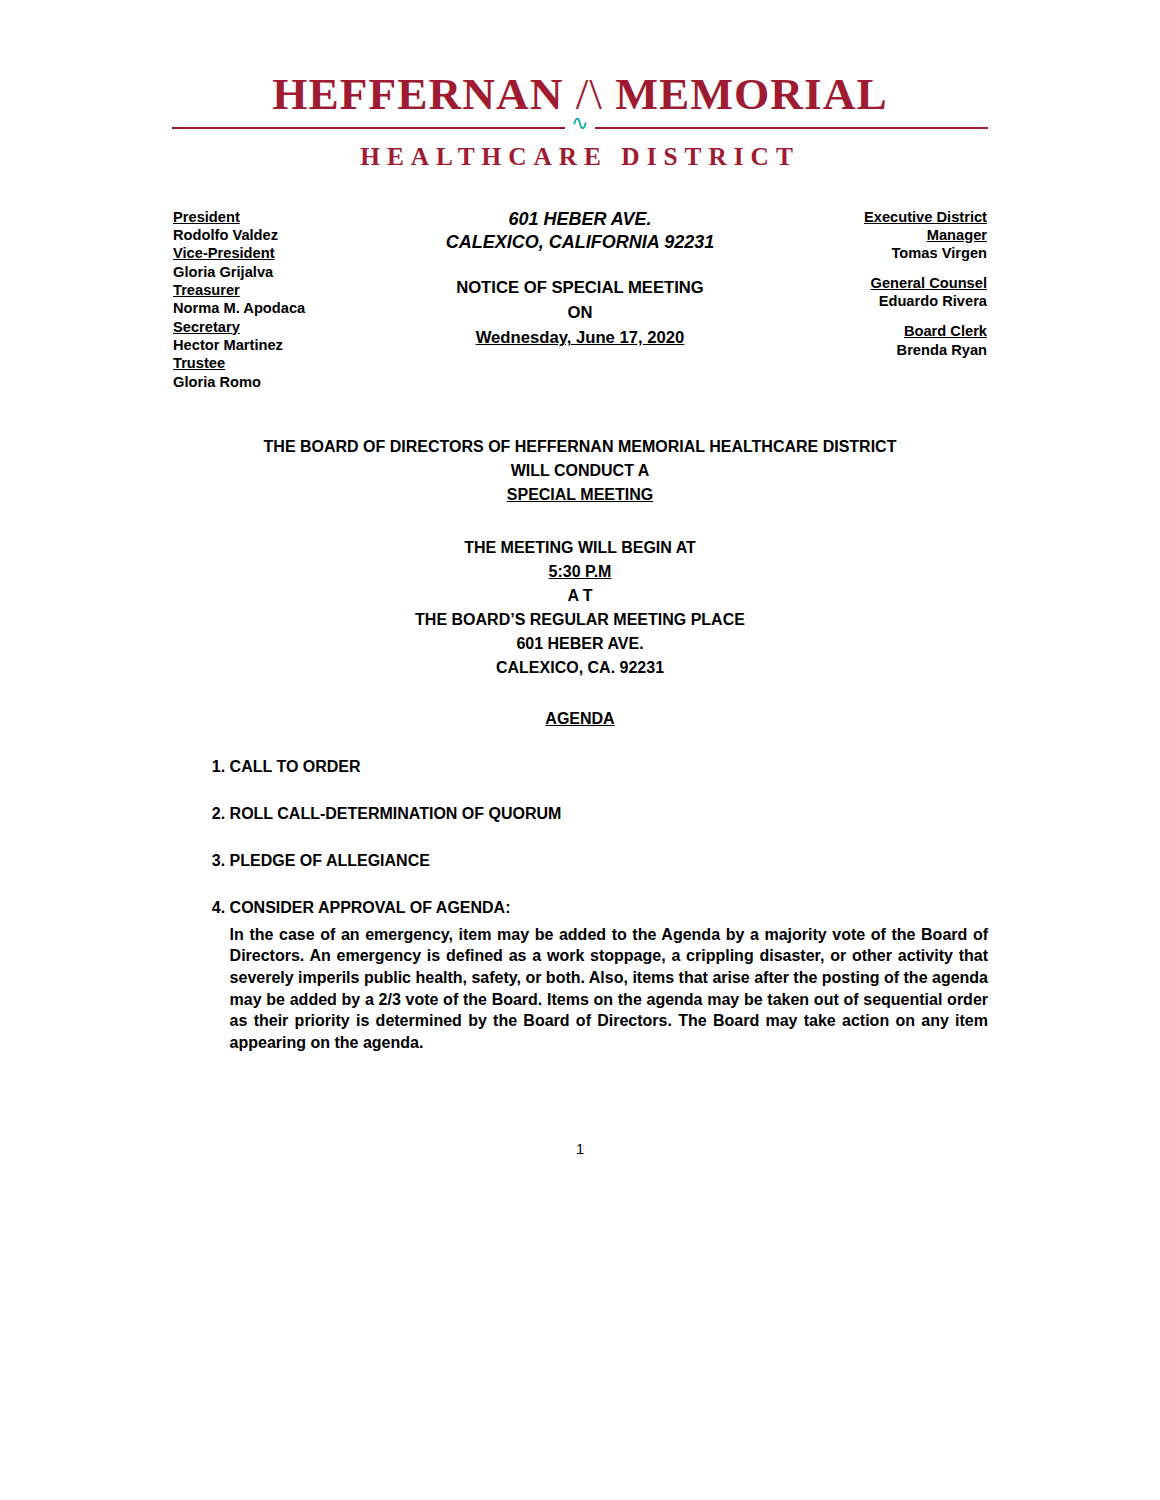HEFFERNAN /\ MEMORIAL
∿
HEALTHCARE DISTRICT
| President Rodolfo Valdez Vice-President Gloria Grijalva Treasurer Norma M. Apodaca Secretary Hector Martinez Trustee Gloria Romo | 601 HEBER AVE. CALEXICO, CALIFORNIA 92231 NOTICE OF SPECIAL MEETING ON Wednesday, June 17, 2020 | Executive District Manager Tomas Virgen General Counsel Eduardo Rivera Board Clerk Brenda Ryan |
THE BOARD OF DIRECTORS OF HEFFERNAN MEMORIAL HEALTHCARE DISTRICT
WILL CONDUCT A
SPECIAL MEETING
THE MEETING WILL BEGIN AT
5:30 P.M
A T
THE BOARD’S REGULAR MEETING PLACE
601 HEBER AVE.
CALEXICO, CA. 92231
AGENDA
CALL TO ORDER
ROLL CALL-DETERMINATION OF QUORUM
PLEDGE OF ALLEGIANCE
CONSIDER APPROVAL OF AGENDA: In the case of an emergency, item may be added to the Agenda by a majority vote of the Board of Directors. An emergency is defined as a work stoppage, a crippling disaster, or other activity that severely imperils public health, safety, or both. Also, items that arise after the posting of the agenda may be added by a 2/3 vote of the Board. Items on the agenda may be taken out of sequential order as their priority is determined by the Board of Directors. The Board may take action on any item appearing on the agenda.
1